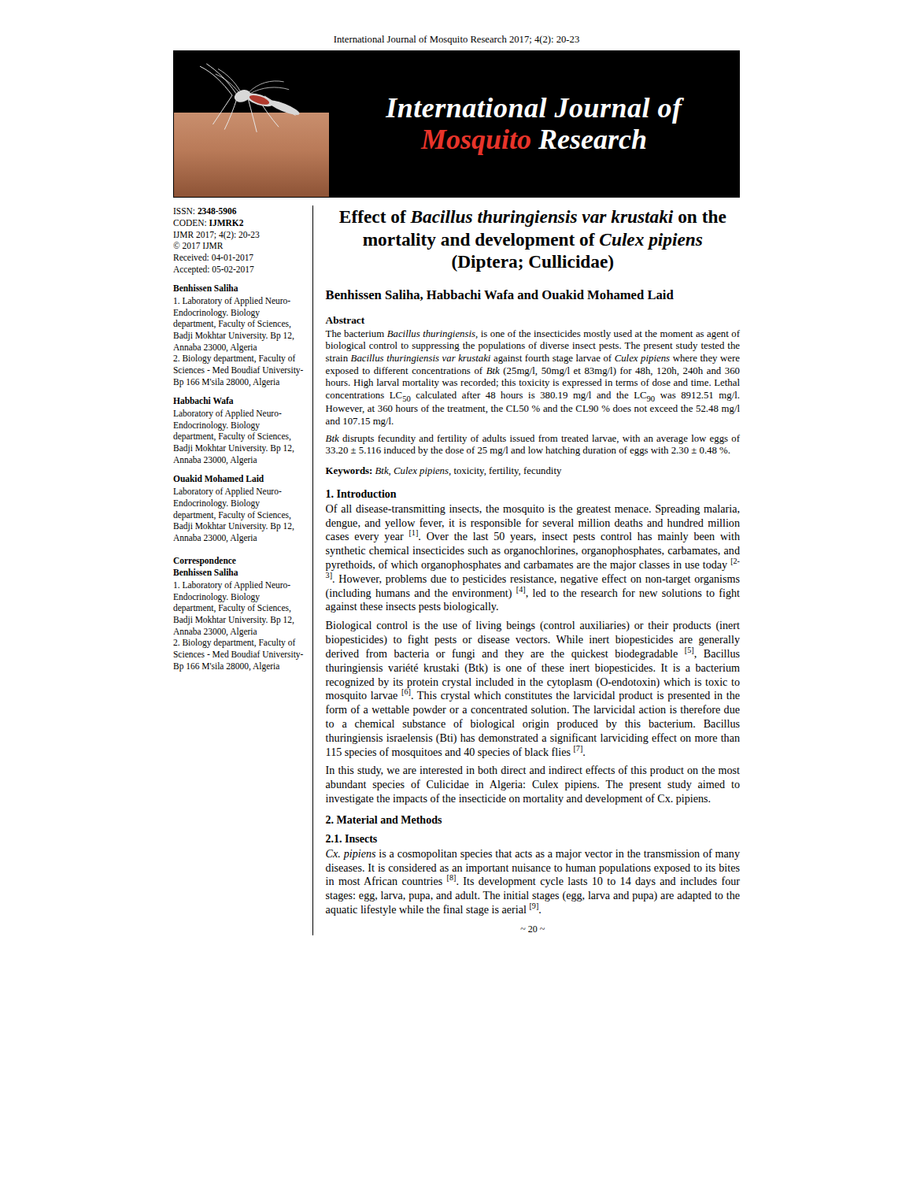International Journal of Mosquito Research 2017; 4(2): 20-23
International Journal of
Mosquito Research
ISSN: 2348-5906
CODEN: IJMRK2
IJMR 2017; 4(2): 20-23
© 2017 IJMR
Received: 04-01-2017
Accepted: 05-02-2017
Benhissen Saliha
1. Laboratory of Applied Neuro-Endocrinology. Biology department, Faculty of Sciences, Badji Mokhtar University. Bp 12, Annaba 23000, Algeria
2. Biology department, Faculty of Sciences - Med Boudiaf University- Bp 166 M'sila 28000, Algeria
Habbachi Wafa
Laboratory of Applied Neuro-Endocrinology. Biology department, Faculty of Sciences, Badji Mokhtar University. Bp 12, Annaba 23000, Algeria
Ouakid Mohamed Laid
Laboratory of Applied Neuro-Endocrinology. Biology department, Faculty of Sciences, Badji Mokhtar University. Bp 12, Annaba 23000, Algeria
Correspondence
Benhissen Saliha
1. Laboratory of Applied Neuro-Endocrinology. Biology department, Faculty of Sciences, Badji Mokhtar University. Bp 12, Annaba 23000, Algeria
2. Biology department, Faculty of Sciences - Med Boudiaf University- Bp 166 M'sila 28000, Algeria
Effect of Bacillus thuringiensis var krustaki on the mortality and development of Culex pipiens (Diptera; Cullicidae)
Benhissen Saliha, Habbachi Wafa and Ouakid Mohamed Laid
Abstract
The bacterium Bacillus thuringiensis, is one of the insecticides mostly used at the moment as agent of biological control to suppressing the populations of diverse insect pests. The present study tested the strain Bacillus thuringiensis var krustaki against fourth stage larvae of Culex pipiens where they were exposed to different concentrations of Btk (25mg/l, 50mg/l et 83mg/l) for 48h, 120h, 240h and 360 hours. High larval mortality was recorded; this toxicity is expressed in terms of dose and time. Lethal concentrations LC50 calculated after 48 hours is 380.19 mg/l and the LC90 was 8912.51 mg/l. However, at 360 hours of the treatment, the CL50 % and the CL90 % does not exceed the 52.48 mg/l and 107.15 mg/l.
Btk disrupts fecundity and fertility of adults issued from treated larvae, with an average low eggs of 33.20 ± 5.116 induced by the dose of 25 mg/l and low hatching duration of eggs with 2.30 ± 0.48 %.
Keywords: Btk, Culex pipiens, toxicity, fertility, fecundity
1. Introduction
Of all disease-transmitting insects, the mosquito is the greatest menace. Spreading malaria, dengue, and yellow fever, it is responsible for several million deaths and hundred million cases every year [1]. Over the last 50 years, insect pests control has mainly been with synthetic chemical insecticides such as organochlorines, organophosphates, carbamates, and pyrethoids, of which organophosphates and carbamates are the major classes in use today [2-3]. However, problems due to pesticides resistance, negative effect on non-target organisms (including humans and the environment) [4], led to the research for new solutions to fight against these insects pests biologically.
Biological control is the use of living beings (control auxiliaries) or their products (inert biopesticides) to fight pests or disease vectors. While inert biopesticides are generally derived from bacteria or fungi and they are the quickest biodegradable [5], Bacillus thuringiensis variété krustaki (Btk) is one of these inert biopesticides. It is a bacterium recognized by its protein crystal included in the cytoplasm (O-endotoxin) which is toxic to mosquito larvae [6]. This crystal which constitutes the larvicidal product is presented in the form of a wettable powder or a concentrated solution. The larvicidal action is therefore due to a chemical substance of biological origin produced by this bacterium. Bacillus thuringiensis israelensis (Bti) has demonstrated a significant larviciding effect on more than 115 species of mosquitoes and 40 species of black flies [7].
In this study, we are interested in both direct and indirect effects of this product on the most abundant species of Culicidae in Algeria: Culex pipiens. The present study aimed to investigate the impacts of the insecticide on mortality and development of Cx. pipiens.
2. Material and Methods
2.1. Insects
Cx. pipiens is a cosmopolitan species that acts as a major vector in the transmission of many diseases. It is considered as an important nuisance to human populations exposed to its bites in most African countries [8]. Its development cycle lasts 10 to 14 days and includes four stages: egg, larva, pupa, and adult. The initial stages (egg, larva and pupa) are adapted to the aquatic lifestyle while the final stage is aerial [9].
~ 20 ~